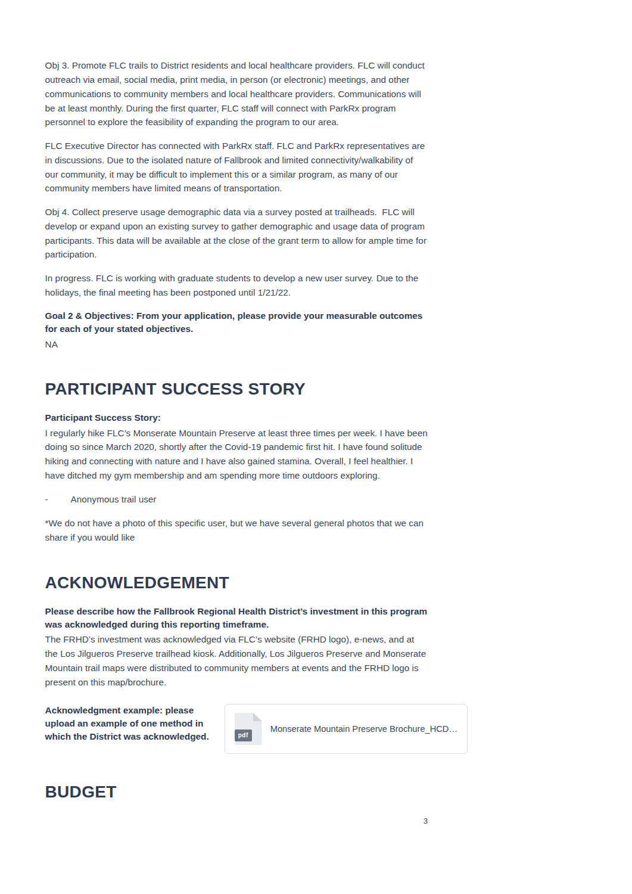Obj 3. Promote FLC trails to District residents and local healthcare providers. FLC will conduct outreach via email, social media, print media, in person (or electronic) meetings, and other communications to community members and local healthcare providers. Communications will be at least monthly. During the first quarter, FLC staff will connect with ParkRx program personnel to explore the feasibility of expanding the program to our area.
FLC Executive Director has connected with ParkRx staff. FLC and ParkRx representatives are in discussions. Due to the isolated nature of Fallbrook and limited connectivity/walkability of our community, it may be difficult to implement this or a similar program, as many of our community members have limited means of transportation.
Obj 4. Collect preserve usage demographic data via a survey posted at trailheads. FLC will develop or expand upon an existing survey to gather demographic and usage data of program participants. This data will be available at the close of the grant term to allow for ample time for participation.
In progress. FLC is working with graduate students to develop a new user survey. Due to the holidays, the final meeting has been postponed until 1/21/22.
Goal 2 & Objectives: From your application, please provide your measurable outcomes for each of your stated objectives.
NA
PARTICIPANT SUCCESS STORY
Participant Success Story:
I regularly hike FLC’s Monserate Mountain Preserve at least three times per week. I have been doing so since March 2020, shortly after the Covid-19 pandemic first hit. I have found solitude hiking and connecting with nature and I have also gained stamina. Overall, I feel healthier. I have ditched my gym membership and am spending more time outdoors exploring.
-Anonymous trail user
*We do not have a photo of this specific user, but we have several general photos that we can share if you would like
ACKNOWLEDGEMENT
Please describe how the Fallbrook Regional Health District’s investment in this program was acknowledged during this reporting timeframe.
The FRHD’s investment was acknowledged via FLC’s website (FRHD logo), e-news, and at the Los Jilgueros Preserve trailhead kiosk. Additionally, Los Jilgueros Preserve and Monserate Mountain trail maps were distributed to community members at events and the FRHD logo is present on this map/brochure.
Acknowledgment example: please upload an example of one method in which the District was acknowledged.
pdf
Monserate Mountain Preserve Brochure_HCD…
BUDGET
3